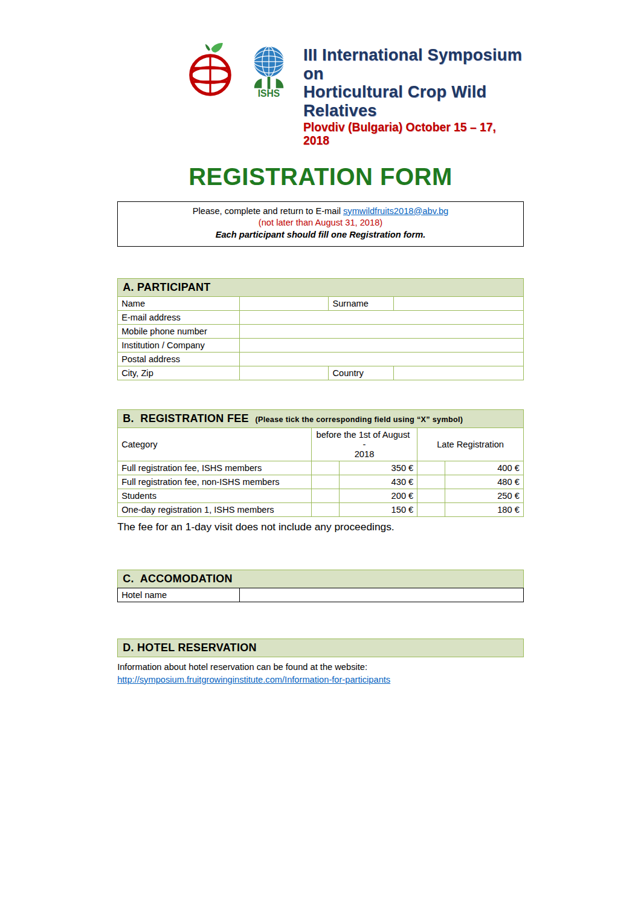ISHS
III International Symposium on
Horticultural Crop Wild Relatives
Plovdiv (Bulgaria) October 15 – 17, 2018
REGISTRATION FORM
Please, complete and return to E-mail symwildfruits2018@abv.bg
(not later than August 31, 2018)
Each participant should fill one Registration form.
A. PARTICIPANT
| Name | | Surname | |
| E-mail address | |
| Mobile phone number | |
| Institution / Company | |
| Postal address | |
| City, Zip | | Country | |
B. REGISTRATION FEE (Please tick the corresponding field using “X” symbol)
| Category | before the 1st of August - 2018 | Late Registration |
| --- | --- | --- |
| Full registration fee, ISHS members | | 350 € | | 400 € |
| Full registration fee, non-ISHS members | | 430 € | | 480 € |
| Students | | 200 € | | 250 € |
| One-day registration 1, ISHS members | | 150 € | | 180 € |
The fee for an 1-day visit does not include any proceedings.
C. ACCOMODATION
| Hotel name | |
D. HOTEL RESERVATION
Information about hotel reservation can be found at the website:
http://symposium.fruitgrowinginstitute.com/Information-for-participants